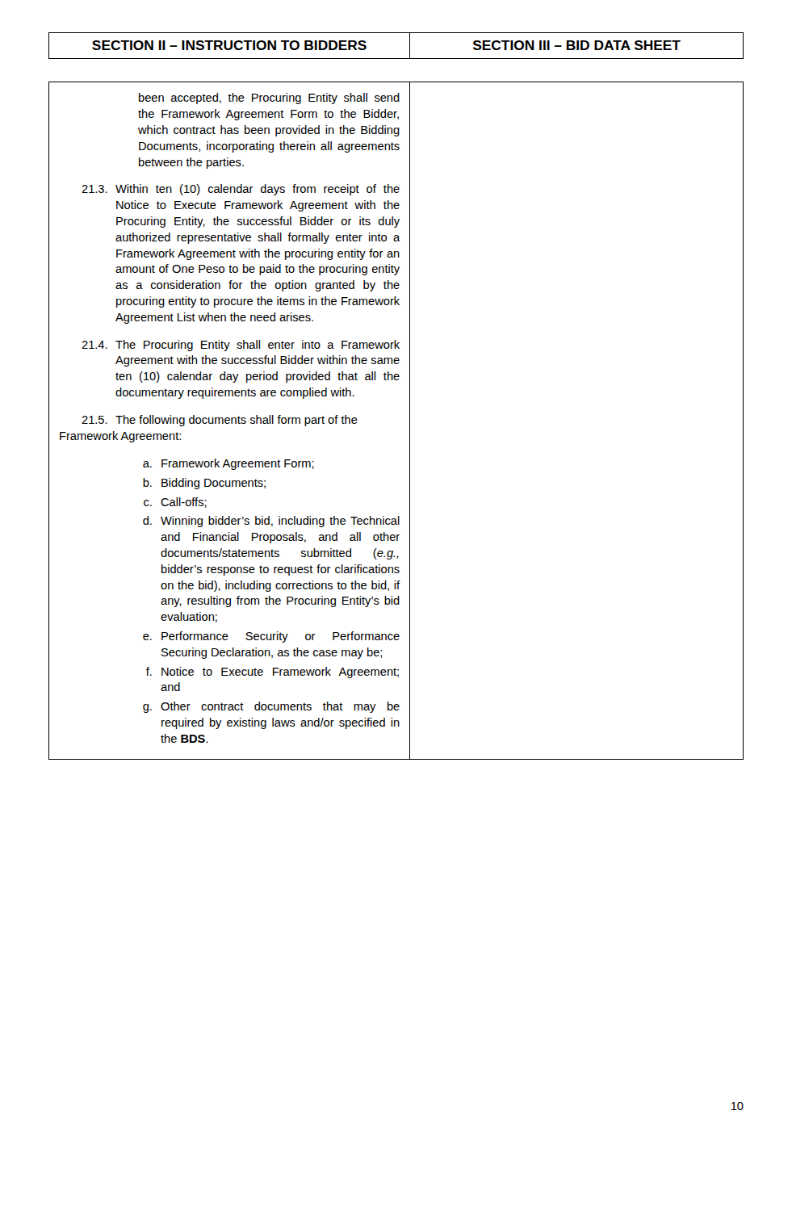| SECTION II – INSTRUCTION TO BIDDERS | SECTION III – BID DATA SHEET |
| been accepted, the Procuring Entity shall send the Framework Agreement Form to the Bidder, which contract has been provided in the Bidding Documents, incorporating therein all agreements between the parties. 21.3. Within ten (10) calendar days from receipt of the Notice to Execute Framework Agreement with the Procuring Entity, the successful Bidder or its duly authorized representative shall formally enter into a Framework Agreement with the procuring entity for an amount of One Peso to be paid to the procuring entity as a consideration for the option granted by the procuring entity to procure the items in the Framework Agreement List when the need arises. 21.4. The Procuring Entity shall enter into a Framework Agreement with the successful Bidder within the same ten (10) calendar day period provided that all the documentary requirements are complied with. 21.5. The following documents shall form part of the Framework Agreement: Framework Agreement Form; Bidding Documents; Call-offs; Winning bidder’s bid, including the Technical and Financial Proposals, and all other documents/statements submitted ( e.g., bidder’s response to request for clarifications on the bid), including corrections to the bid, if any, resulting from the Procuring Entity’s bid evaluation; Performance Security or Performance Securing Declaration, as the case may be; Notice to Execute Framework Agreement; and Other contract documents that may be required by existing laws and/or specified in the BDS . | |
10